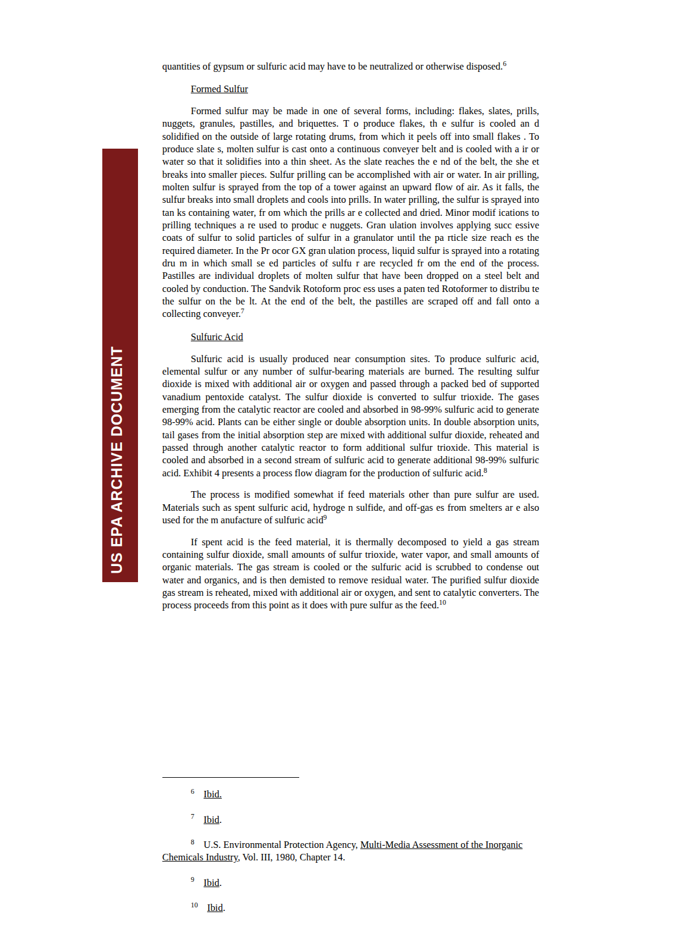US EPA ARCHIVE DOCUMENT
quantities of gypsum or sulfuric acid may have to be neutralized or otherwise disposed.6
Formed Sulfur
Formed sulfur may be made in one of several forms, including: flakes, slates, prills, nuggets, granules, pastilles, and briquettes. T o produce flakes, th e sulfur is cooled an d solidified on the outside of large rotating drums, from which it peels off into small flakes . To produce slate s, molten sulfur is cast onto a continuous conveyer belt and is cooled with a ir or water so that it solidifies into a thin sheet. As the slate reaches the e nd of the belt, the she et breaks into smaller pieces. Sulfur prilling can be accomplished with air or water. In air prilling, molten sulfur is sprayed from the top of a tower against an upward flow of air. As it falls, the sulfur breaks into small droplets and cools into prills. In water prilling, the sulfur is sprayed into tan ks containing water, fr om which the prills ar e collected and dried. Minor modif ications to prilling techniques a re used to produc e nuggets. Gran ulation involves applying succ essive coats of sulfur to solid particles of sulfur in a granulator until the pa rticle size reach es the required diameter. In the Pr ocor GX gran ulation process, liquid sulfur is sprayed into a rotating dru m in which small se ed particles of sulfu r are recycled fr om the end of the process. Pastilles are individual droplets of molten sulfur that have been dropped on a steel belt and cooled by conduction. The Sandvik Rotoform proc ess uses a paten ted Rotoformer to distribu te the sulfur on the be lt. At the end of the belt, the pastilles are scraped off and fall onto a collecting conveyer.7
Sulfuric Acid
Sulfuric acid is usually produced near consumption sites. To produce sulfuric acid, elemental sulfur or any number of sulfur-bearing materials are burned. The resulting sulfur dioxide is mixed with additional air or oxygen and passed through a packed bed of supported vanadium pentoxide catalyst. The sulfur dioxide is converted to sulfur trioxide. The gases emerging from the catalytic reactor are cooled and absorbed in 98-99% sulfuric acid to generate 98-99% acid. Plants can be either single or double absorption units. In double absorption units, tail gases from the initial absorption step are mixed with additional sulfur dioxide, reheated and passed through another catalytic reactor to form additional sulfur trioxide. This material is cooled and absorbed in a second stream of sulfuric acid to generate additional 98-99% sulfuric acid. Exhibit 4 presents a process flow diagram for the production of sulfuric acid.8
The process is modified somewhat if feed materials other than pure sulfur are used. Materials such as spent sulfuric acid, hydroge n sulfide, and off-gas es from smelters ar e also used for the m anufacture of sulfuric acid9
If spent acid is the feed material, it is thermally decomposed to yield a gas stream containing sulfur dioxide, small amounts of sulfur trioxide, water vapor, and small amounts of organic materials. The gas stream is cooled or the sulfuric acid is scrubbed to condense out water and organics, and is then demisted to remove residual water. The purified sulfur dioxide gas stream is reheated, mixed with additional air or oxygen, and sent to catalytic converters. The process proceeds from this point as it does with pure sulfur as the feed.10
6 Ibid.
7 Ibid.
8 U.S. Environmental Protection Agency, Multi-Media Assessment of the Inorganic Chemicals Industry, Vol. III, 1980, Chapter 14.
9 Ibid.
10 Ibid.